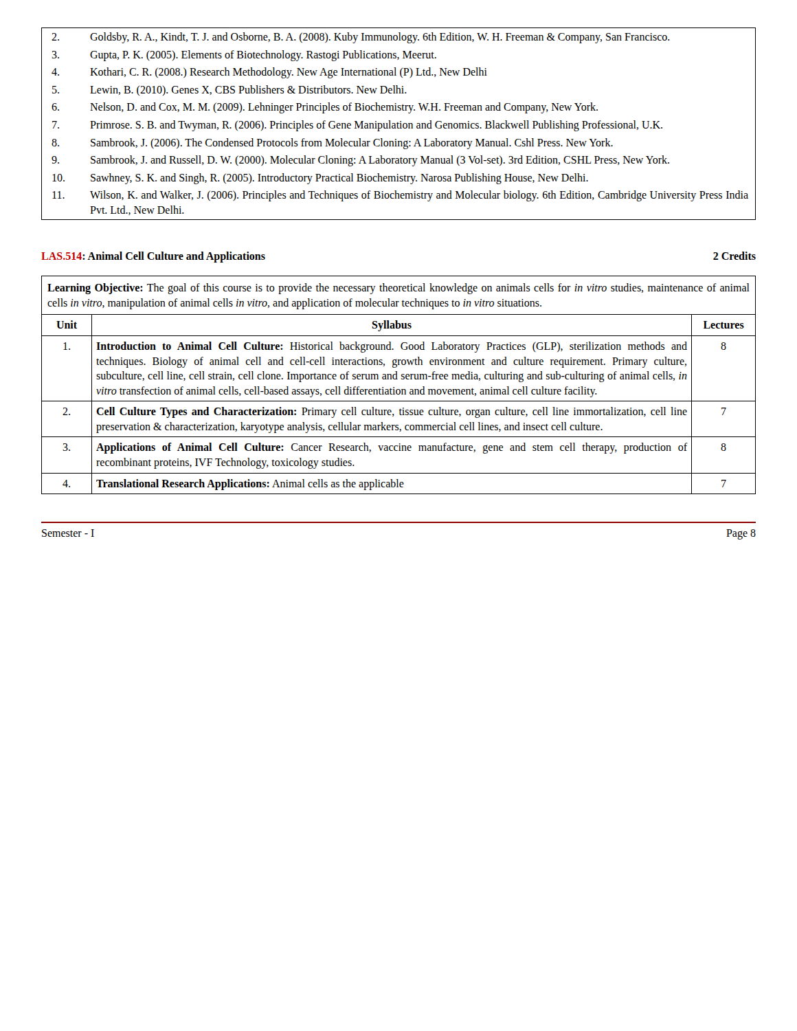| 2. | Goldsby, R. A., Kindt, T. J. and Osborne, B. A. (2008). Kuby Immunology. 6th Edition, W. H. Freeman & Company, San Francisco. |
| 3. | Gupta, P. K. (2005). Elements of Biotechnology. Rastogi Publications, Meerut. |
| 4. | Kothari, C. R. (2008.) Research Methodology. New Age International (P) Ltd., New Delhi |
| 5. | Lewin, B. (2010). Genes X, CBS Publishers & Distributors. New Delhi. |
| 6. | Nelson, D. and Cox, M. M. (2009). Lehninger Principles of Biochemistry. W.H. Freeman and Company, New York. |
| 7. | Primrose. S. B. and Twyman, R. (2006). Principles of Gene Manipulation and Genomics. Blackwell Publishing Professional, U.K. |
| 8. | Sambrook, J. (2006). The Condensed Protocols from Molecular Cloning: A Laboratory Manual. Cshl Press. New York. |
| 9. | Sambrook, J. and Russell, D. W. (2000). Molecular Cloning: A Laboratory Manual (3 Vol-set). 3rd Edition, CSHL Press, New York. |
| 10. | Sawhney, S. K. and Singh, R. (2005). Introductory Practical Biochemistry. Narosa Publishing House, New Delhi. |
| 11. | Wilson, K. and Walker, J. (2006). Principles and Techniques of Biochemistry and Molecular biology. 6th Edition, Cambridge University Press India Pvt. Ltd., New Delhi. |
LAS.514: Animal Cell Culture and Applications 2 Credits
| Learning Objective: The goal of this course is to provide the necessary theoretical knowledge on animals cells for in vitro studies, maintenance of animal cells in vitro , manipulation of animal cells in vitro , and application of molecular techniques to in vitro situations. |
| Unit | Syllabus | Lectures |
| 1. | Introduction to Animal Cell Culture: Historical background. Good Laboratory Practices (GLP), sterilization methods and techniques. Biology of animal cell and cell-cell interactions, growth environment and culture requirement. Primary culture, subculture, cell line, cell strain, cell clone. Importance of serum and serum-free media, culturing and sub-culturing of animal cells, in vitro transfection of animal cells, cell-based assays, cell differentiation and movement, animal cell culture facility. | 8 |
| 2. | Cell Culture Types and Characterization: Primary cell culture, tissue culture, organ culture, cell line immortalization, cell line preservation & characterization, karyotype analysis, cellular markers, commercial cell lines, and insect cell culture. | 7 |
| 3. | Applications of Animal Cell Culture: Cancer Research, vaccine manufacture, gene and stem cell therapy, production of recombinant proteins, IVF Technology, toxicology studies. | 8 |
| 4. | Translational Research Applications: Animal cells as the applicable | 7 |
Semester - I Page 8